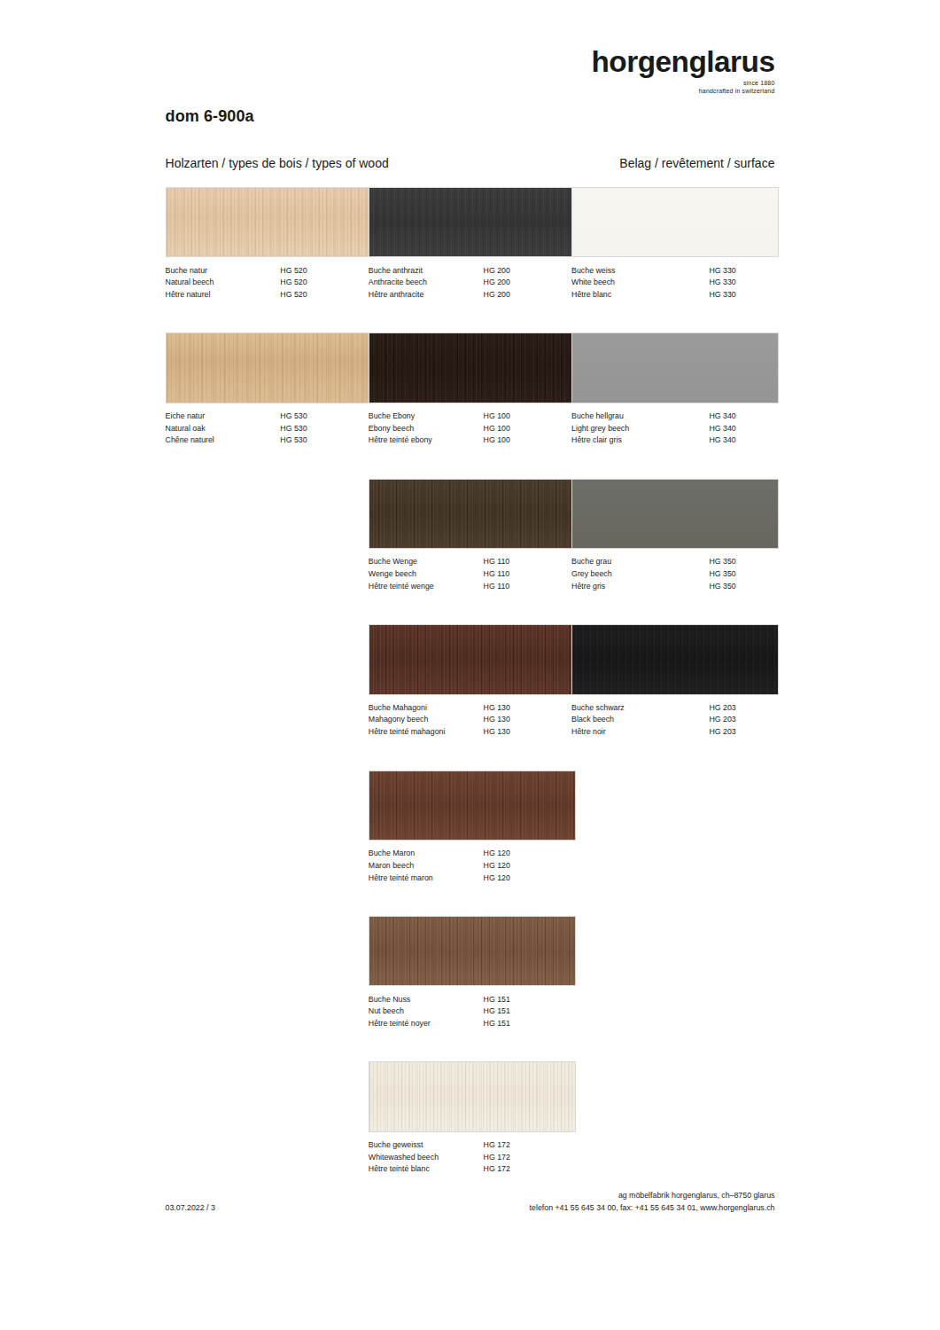horgenglarus
since 1880
handcrafted in switzerland
dom 6-900a
Holzarten / types de bois / types of wood
Belag / revêtement / surface
Buche natur
Natural beech
Hêtre naturel
HG 520
HG 520
HG 520
Eiche natur
Natural oak
Chêne naturel
HG 530
HG 530
HG 530
Buche anthrazit
Anthracite beech
Hêtre anthracite
HG 200
HG 200
HG 200
Buche Ebony
Ebony beech
Hêtre teinté ebony
HG 100
HG 100
HG 100
Buche Wenge
Wenge beech
Hêtre teinté wenge
HG 110
HG 110
HG 110
Buche Mahagoni
Mahagony beech
Hêtre teinté mahagoni
HG 130
HG 130
HG 130
Buche Maron
Maron beech
Hêtre teinté maron
HG 120
HG 120
HG 120
Buche Nuss
Nut beech
Hêtre teinté noyer
HG 151
HG 151
HG 151
Buche geweisst
Whitewashed beech
Hêtre teinté blanc
HG 172
HG 172
HG 172
Buche weiss
White beech
Hêtre blanc
HG 330
HG 330
HG 330
Buche hellgrau
Light grey beech
Hêtre clair gris
HG 340
HG 340
HG 340
Buche grau
Grey beech
Hêtre gris
HG 350
HG 350
HG 350
Buche schwarz
Black beech
Hêtre noir
HG 203
HG 203
HG 203
03.07.2022 / 3
ag möbelfabrik horgenglarus, ch–8750 glarus
telefon +41 55 645 34 00, fax: +41 55 645 34 01, www.horgenglarus.ch